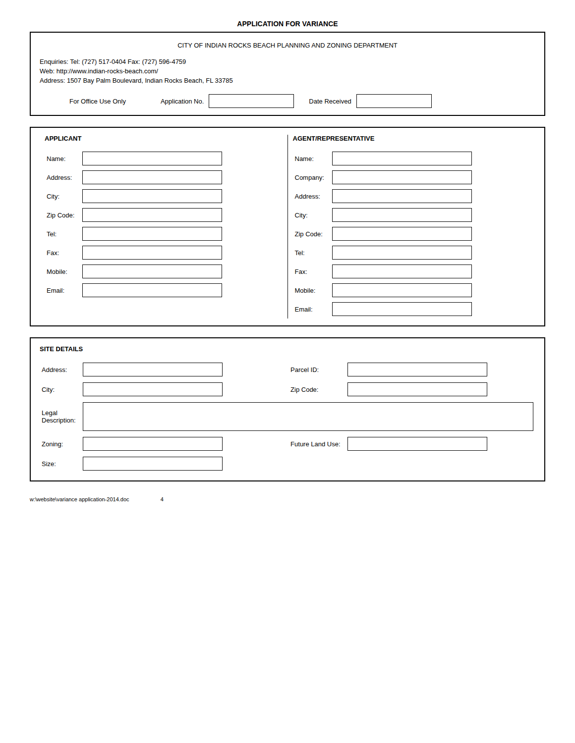APPLICATION FOR VARIANCE
CITY OF INDIAN ROCKS BEACH PLANNING AND ZONING DEPARTMENT
Enquiries: Tel: (727) 517-0404 Fax: (727) 596-4759
Web: http://www.indian-rocks-beach.com/
Address: 1507 Bay Palm Boulevard, Indian Rocks Beach, FL 33785
For Office Use Only Application No. Date Received
APPLICANT
| Name: | |
| Address: | |
| City: | |
| Zip Code: | |
| Tel: | |
| Fax: | |
| Mobile: | |
| Email: | |
AGENT/REPRESENTATIVE
| Name: | |
| Company: | |
| Address: | |
| City: | |
| Zip Code: | |
| Tel: | |
| Fax: | |
| Mobile: | |
| Email: | |
SITE DETAILS
| Address: | | Parcel ID: | |
| City: | | Zip Code: | |
| Legal Description: | |
| Zoning: | | Future Land Use: | |
| Size: | | | |
w:\website\variance application-2014.doc 4